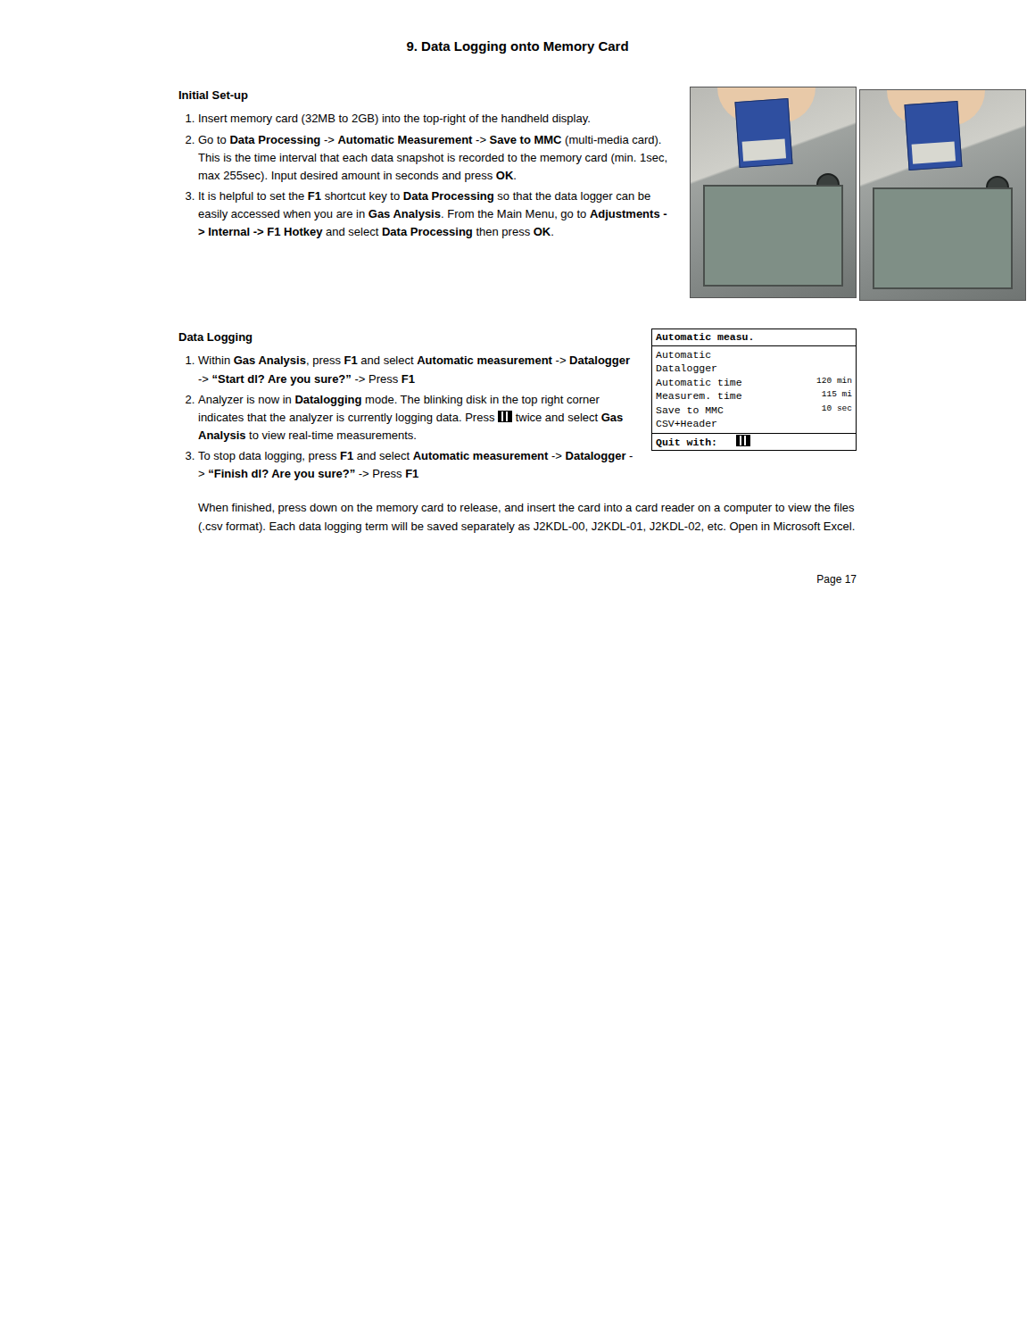9. Data Logging onto Memory Card
Initial Set-up
Insert memory card (32MB to 2GB) into the top-right of the handheld display.
Go to Data Processing -> Automatic Measurement -> Save to MMC (multi-media card). This is the time interval that each data snapshot is recorded to the memory card (min. 1sec, max 255sec). Input desired amount in seconds and press OK.
It is helpful to set the F1 shortcut key to Data Processing so that the data logger can be easily accessed when you are in Gas Analysis. From the Main Menu, go to Adjustments -> Internal -> F1 Hotkey and select Data Processing then press OK.
Automatic measu.
Automatic
Datalogger
Automatic time 120 min
Measurem. time 115 mi
Save to MMC 10 sec
CSV+Header
Quit with:
Data Logging
Within Gas Analysis, press F1 and select Automatic measurement -> Datalogger -> “Start dl? Are you sure?” -> Press F1
Analyzer is now in Datalogging mode. The blinking disk in the top right corner indicates that the analyzer is currently logging data. Press twice and select Gas Analysis to view real-time measurements.
To stop data logging, press F1 and select Automatic measurement -> Datalogger -> “Finish dl? Are you sure?” -> Press F1
When finished, press down on the memory card to release, and insert the card into a card reader on a computer to view the files (.csv format). Each data logging term will be saved separately as J2KDL-00, J2KDL-01, J2KDL-02, etc. Open in Microsoft Excel.
Page 17